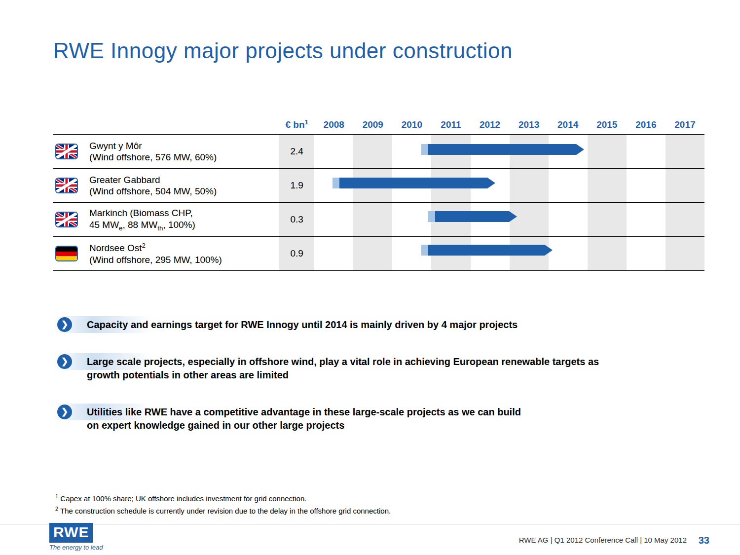RWE Innogy major projects under construction
| | | € bn 1 | 2008 | 2009 | 2010 | 2011 | 2012 | 2013 | 2014 | 2015 | 2016 | 2017 |
| --- | --- | --- | --- | --- | --- | --- | --- | --- | --- | --- | --- | --- |
| | Gwynt y Môr (Wind offshore, 576 MW, 60%) | 2.4 | | | | | | | | | | |
| | Greater Gabbard (Wind offshore, 504 MW, 50%) | 1.9 | | | | | | | | | | |
| | Markinch (Biomass CHP, 45 MW e , 88 MW th , 100%) | 0.3 | | | | | | | | | | |
| | Nordsee Ost 2 (Wind offshore, 295 MW, 100%) | 0.9 | | | | | | | | | | |
❯ Capacity and earnings target for RWE Innogy until 2014 is mainly driven by 4 major projects
❯ Large scale projects, especially in offshore wind, play a vital role in achieving European renewable targets as
growth potentials in other areas are limited
❯ Utilities like RWE have a competitive advantage in these large-scale projects as we can build
on expert knowledge gained in our other large projects
1 Capex at 100% share; UK offshore includes investment for grid connection.
2 The construction schedule is currently under revision due to the delay in the offshore grid connection.
RWE
The energy to lead
RWE AG | Q1 2012 Conference Call | 10 May 2012
33